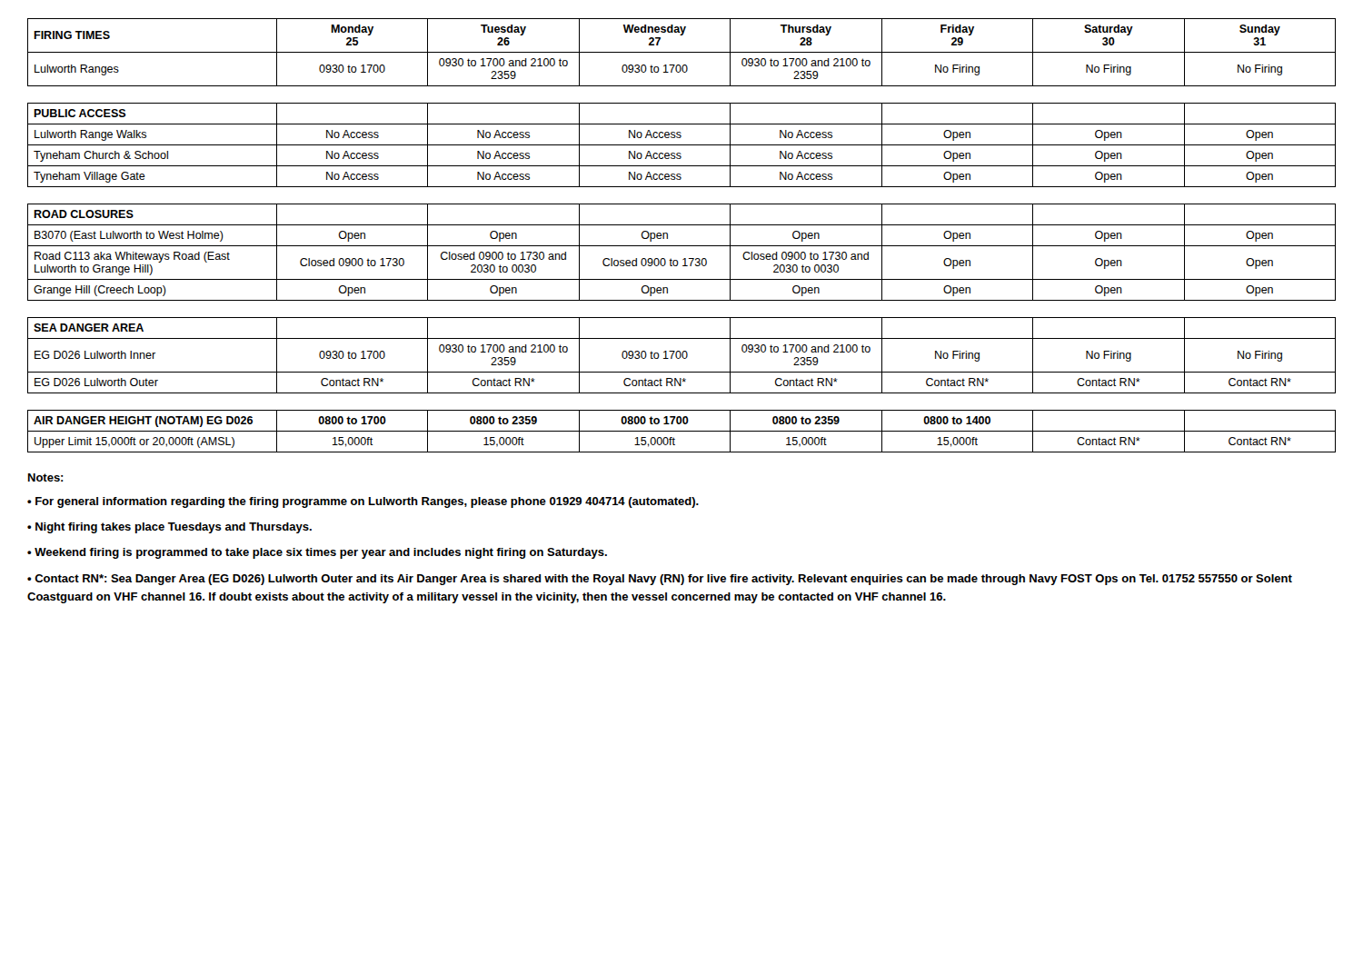| FIRING TIMES | Monday 25 | Tuesday 26 | Wednesday 27 | Thursday 28 | Friday 29 | Saturday 30 | Sunday 31 |
| --- | --- | --- | --- | --- | --- | --- | --- |
| Lulworth Ranges | 0930 to 1700 | 0930 to 1700 and 2100 to 2359 | 0930 to 1700 | 0930 to 1700 and 2100 to 2359 | No Firing | No Firing | No Firing |
| PUBLIC ACCESS | | | | | | | |
| Lulworth Range Walks | No Access | No Access | No Access | No Access | Open | Open | Open |
| Tyneham Church & School | No Access | No Access | No Access | No Access | Open | Open | Open |
| Tyneham Village Gate | No Access | No Access | No Access | No Access | Open | Open | Open |
| ROAD CLOSURES | | | | | | | |
| B3070 (East Lulworth to West Holme) | Open | Open | Open | Open | Open | Open | Open |
| Road C113 aka Whiteways Road (East Lulworth to Grange Hill) | Closed 0900 to 1730 | Closed 0900 to 1730 and 2030 to 0030 | Closed 0900 to 1730 | Closed 0900 to 1730 and 2030 to 0030 | Open | Open | Open |
| Grange Hill (Creech Loop) | Open | Open | Open | Open | Open | Open | Open |
| SEA DANGER AREA | | | | | | | |
| EG D026 Lulworth Inner | 0930 to 1700 | 0930 to 1700 and 2100 to 2359 | 0930 to 1700 | 0930 to 1700 and 2100 to 2359 | No Firing | No Firing | No Firing |
| EG D026 Lulworth Outer | Contact RN* | Contact RN* | Contact RN* | Contact RN* | Contact RN* | Contact RN* | Contact RN* |
| AIR DANGER HEIGHT (NOTAM) EG D026 | 0800 to 1700 | 0800 to 2359 | 0800 to 1700 | 0800 to 2359 | 0800 to 1400 | | |
| --- | --- | --- | --- | --- | --- | --- | --- |
| Upper Limit 15,000ft or 20,000ft (AMSL) | 15,000ft | 15,000ft | 15,000ft | 15,000ft | 15,000ft | Contact RN* | Contact RN* |
Notes:
• For general information regarding the firing programme on Lulworth Ranges, please phone 01929 404714 (automated).
• Night firing takes place Tuesdays and Thursdays.
• Weekend firing is programmed to take place six times per year and includes night firing on Saturdays.
• Contact RN*: Sea Danger Area (EG D026) Lulworth Outer and its Air Danger Area is shared with the Royal Navy (RN) for live fire activity. Relevant enquiries can be made through Navy FOST Ops on Tel. 01752 557550 or Solent Coastguard on VHF channel 16. If doubt exists about the activity of a military vessel in the vicinity, then the vessel concerned may be contacted on VHF channel 16.